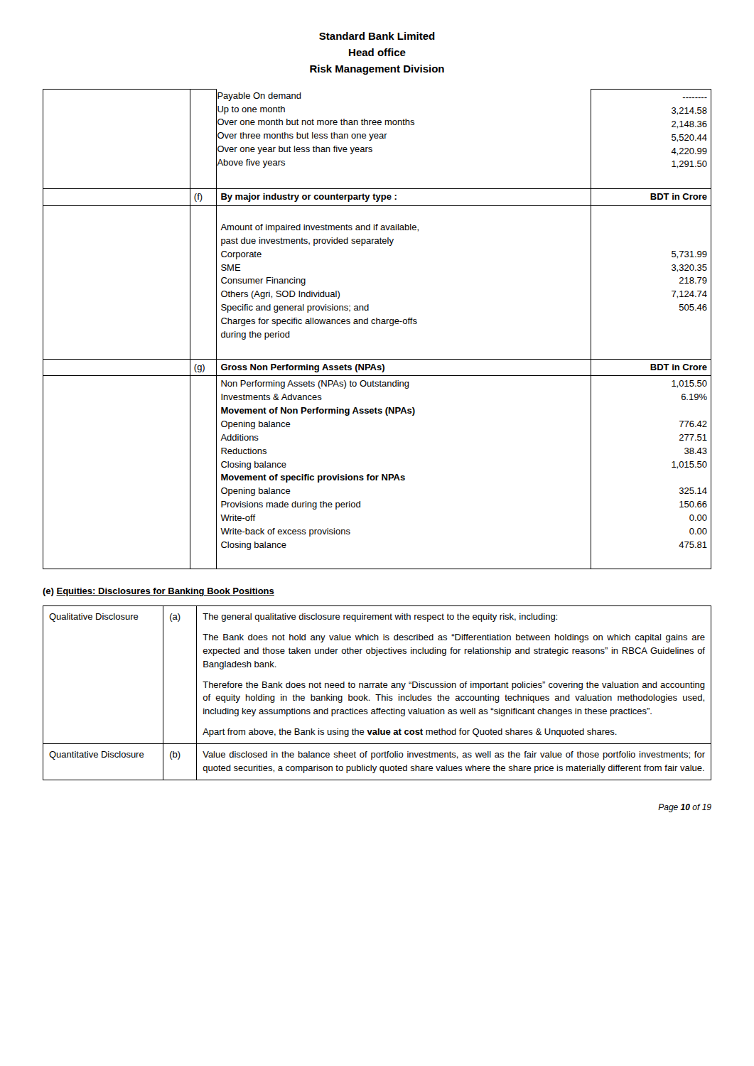Standard Bank Limited
Head office
Risk Management Division
| | | / Payable On demand / / Up to one month / / Over one month but not more than three months / / Over three months but less than one year / / Over one year but less than five years / / Above five years / | / -------- / / 3,214.58 / / 2,148.36 / / 5,520.44 / / 4,220.99 / / 1,291.50 / |
| | (f) | By major industry or counterparty type : | BDT in Crore |
| | | / Amount of impaired investments and if available, / / past due investments, provided separately / / Corporate / / SME / / Consumer Financing / / Others (Agri, SOD Individual) / / Specific and general provisions; and / / Charges for specific allowances and charge-offs / / during the period / | / 5,731.99 / / 3,320.35 / / 218.79 / / 7,124.74 / / 505.46 / |
| | (g) | Gross Non Performing Assets (NPAs) | BDT in Crore |
| | | / Non Performing Assets (NPAs) to Outstanding / / Investments & Advances / / Movement of Non Performing Assets (NPAs) / / Opening balance / / Additions / / Reductions / / Closing balance / / Movement of specific provisions for NPAs / / Opening balance / / Provisions made during the period / / Write-off / / Write-back of excess provisions / / Closing balance / | / 1,015.50 / / 6.19% / / 776.42 / / 277.51 / / 38.43 / / 1,015.50 / / 325.14 / / 150.66 / / 0.00 / / 0.00 / / 475.81 / |
(e) Equities: Disclosures for Banking Book Positions
| Qualitative Disclosure | (a) | The general qualitative disclosure requirement with respect to the equity risk, including: The Bank does not hold any value which is described as “Differentiation between holdings on which capital gains are expected and those taken under other objectives including for relationship and strategic reasons” in RBCA Guidelines of Bangladesh bank. Therefore the Bank does not need to narrate any “Discussion of important policies” covering the valuation and accounting of equity holding in the banking book. This includes the accounting techniques and valuation methodologies used, including key assumptions and practices affecting valuation as well as “significant changes in these practices”. Apart from above, the Bank is using the value at cost method for Quoted shares & Unquoted shares. |
| Quantitative Disclosure | (b) | Value disclosed in the balance sheet of portfolio investments, as well as the fair value of those portfolio investments; for quoted securities, a comparison to publicly quoted share values where the share price is materially different from fair value. |
Page 10 of 19